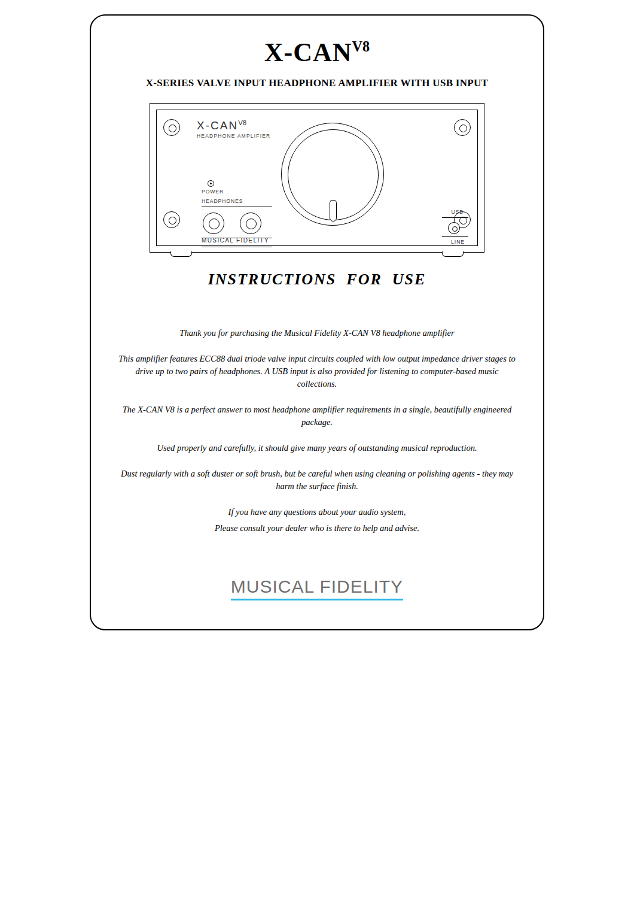X-CANV8
X-SERIES VALVE INPUT HEADPHONE AMPLIFIER WITH USB INPUT
X-CANV8HEADPHONE AMPLIFIER
POWER HEADPHONES MUSICAL FIDELITY USB LINE
INSTRUCTIONS FOR USE
Thank you for purchasing the Musical Fidelity X-CAN V8 headphone amplifier
This amplifier features ECC88 dual triode valve input circuits coupled with low output impedance driver stages to drive up to two pairs of headphones. A USB input is also provided for listening to computer-based music collections.
The X-CAN V8 is a perfect answer to most headphone amplifier requirements in a single, beautifully engineered package.
Used properly and carefully, it should give many years of outstanding musical reproduction.
Dust regularly with a soft duster or soft brush, but be careful when using cleaning or polishing agents - they may harm the surface finish.
If you have any questions about your audio system,
Please consult your dealer who is there to help and advise.
MUSICAL FIDELITY